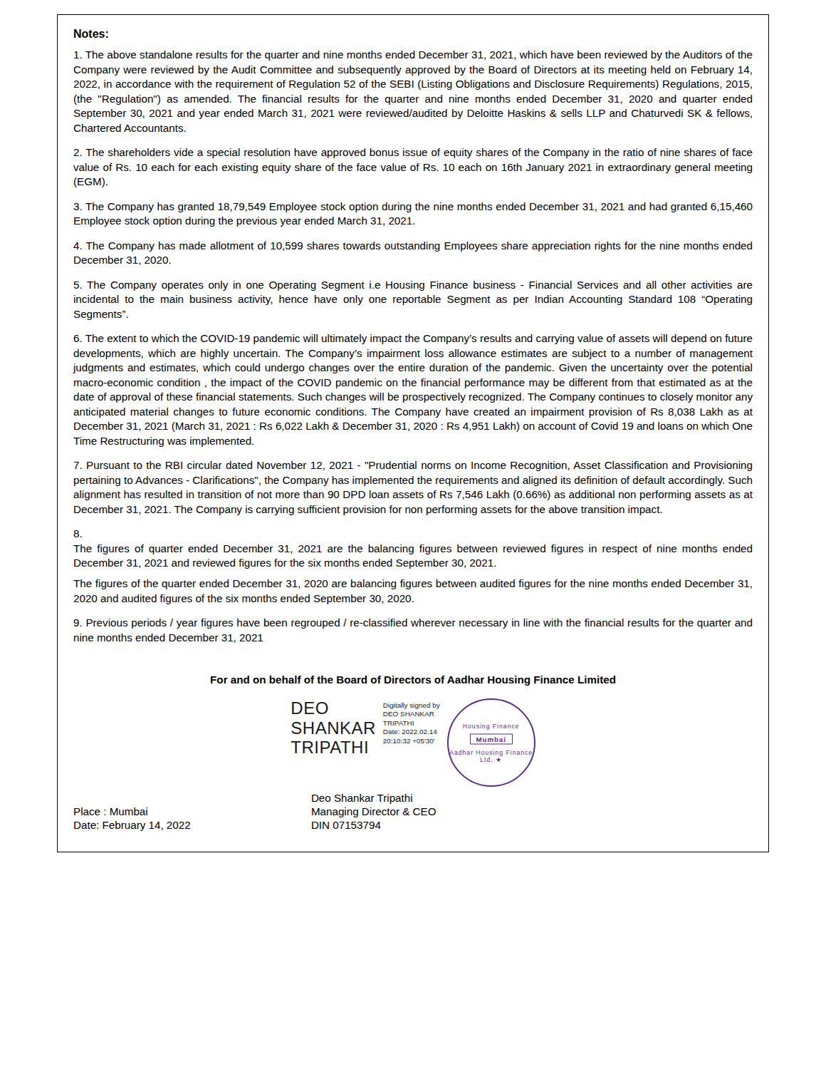Notes:
The above standalone results for the quarter and nine months ended December 31, 2021, which have been reviewed by the Auditors of the Company were reviewed by the Audit Committee and subsequently approved by the Board of Directors at its meeting held on February 14, 2022, in accordance with the requirement of Regulation 52 of the SEBI (Listing Obligations and Disclosure Requirements) Regulations, 2015, (the "Regulation") as amended. The financial results for the quarter and nine months ended December 31, 2020 and quarter ended September 30, 2021 and year ended March 31, 2021 were reviewed/audited by Deloitte Haskins & sells LLP and Chaturvedi SK & fellows, Chartered Accountants.
The shareholders vide a special resolution have approved bonus issue of equity shares of the Company in the ratio of nine shares of face value of Rs. 10 each for each existing equity share of the face value of Rs. 10 each on 16th January 2021 in extraordinary general meeting (EGM).
The Company has granted 18,79,549 Employee stock option during the nine months ended December 31, 2021 and had granted 6,15,460 Employee stock option during the previous year ended March 31, 2021.
The Company has made allotment of 10,599 shares towards outstanding Employees share appreciation rights for the nine months ended December 31, 2020.
The Company operates only in one Operating Segment i.e Housing Finance business - Financial Services and all other activities are incidental to the main business activity, hence have only one reportable Segment as per Indian Accounting Standard 108 “Operating Segments”.
The extent to which the COVID-19 pandemic will ultimately impact the Company’s results and carrying value of assets will depend on future developments, which are highly uncertain. The Company’s impairment loss allowance estimates are subject to a number of management judgments and estimates, which could undergo changes over the entire duration of the pandemic. Given the uncertainty over the potential macro-economic condition , the impact of the COVID pandemic on the financial performance may be different from that estimated as at the date of approval of these financial statements. Such changes will be prospectively recognized. The Company continues to closely monitor any anticipated material changes to future economic conditions. The Company have created an impairment provision of Rs 8,038 Lakh as at December 31, 2021 (March 31, 2021 : Rs 6,022 Lakh & December 31, 2020 : Rs 4,951 Lakh) on account of Covid 19 and loans on which One Time Restructuring was implemented.
Pursuant to the RBI circular dated November 12, 2021 - "Prudential norms on Income Recognition, Asset Classification and Provisioning pertaining to Advances - Clarifications", the Company has implemented the requirements and aligned its definition of default accordingly. Such alignment has resulted in transition of not more than 90 DPD loan assets of Rs 7,546 Lakh (0.66%) as additional non performing assets as at December 31, 2021. The Company is carrying sufficient provision for non performing assets for the above transition impact.
The figures of quarter ended December 31, 2021 are the balancing figures between reviewed figures in respect of nine months ended December 31, 2021 and reviewed figures for the six months ended September 30, 2021.
The figures of the quarter ended December 31, 2020 are balancing figures between audited figures for the nine months ended December 31, 2020 and audited figures of the six months ended September 30, 2020.
Previous periods / year figures have been regrouped / re-classified wherever necessary in line with the financial results for the quarter and nine months ended December 31, 2021
For and on behalf of the Board of Directors of Aadhar Housing Finance Limited
DEO
SHANKAR
TRIPATHI
Digitally signed by
DEO SHANKAR
TRIPATHI
Date: 2022.02.14
20:10:32 +05'30'
Housing Finance Mumbai Aadhar Housing Finance Ltd. ★
| | Deo Shankar Tripathi |
| Place : Mumbai | Managing Director & CEO |
| Date: February 14, 2022 | DIN 07153794 |